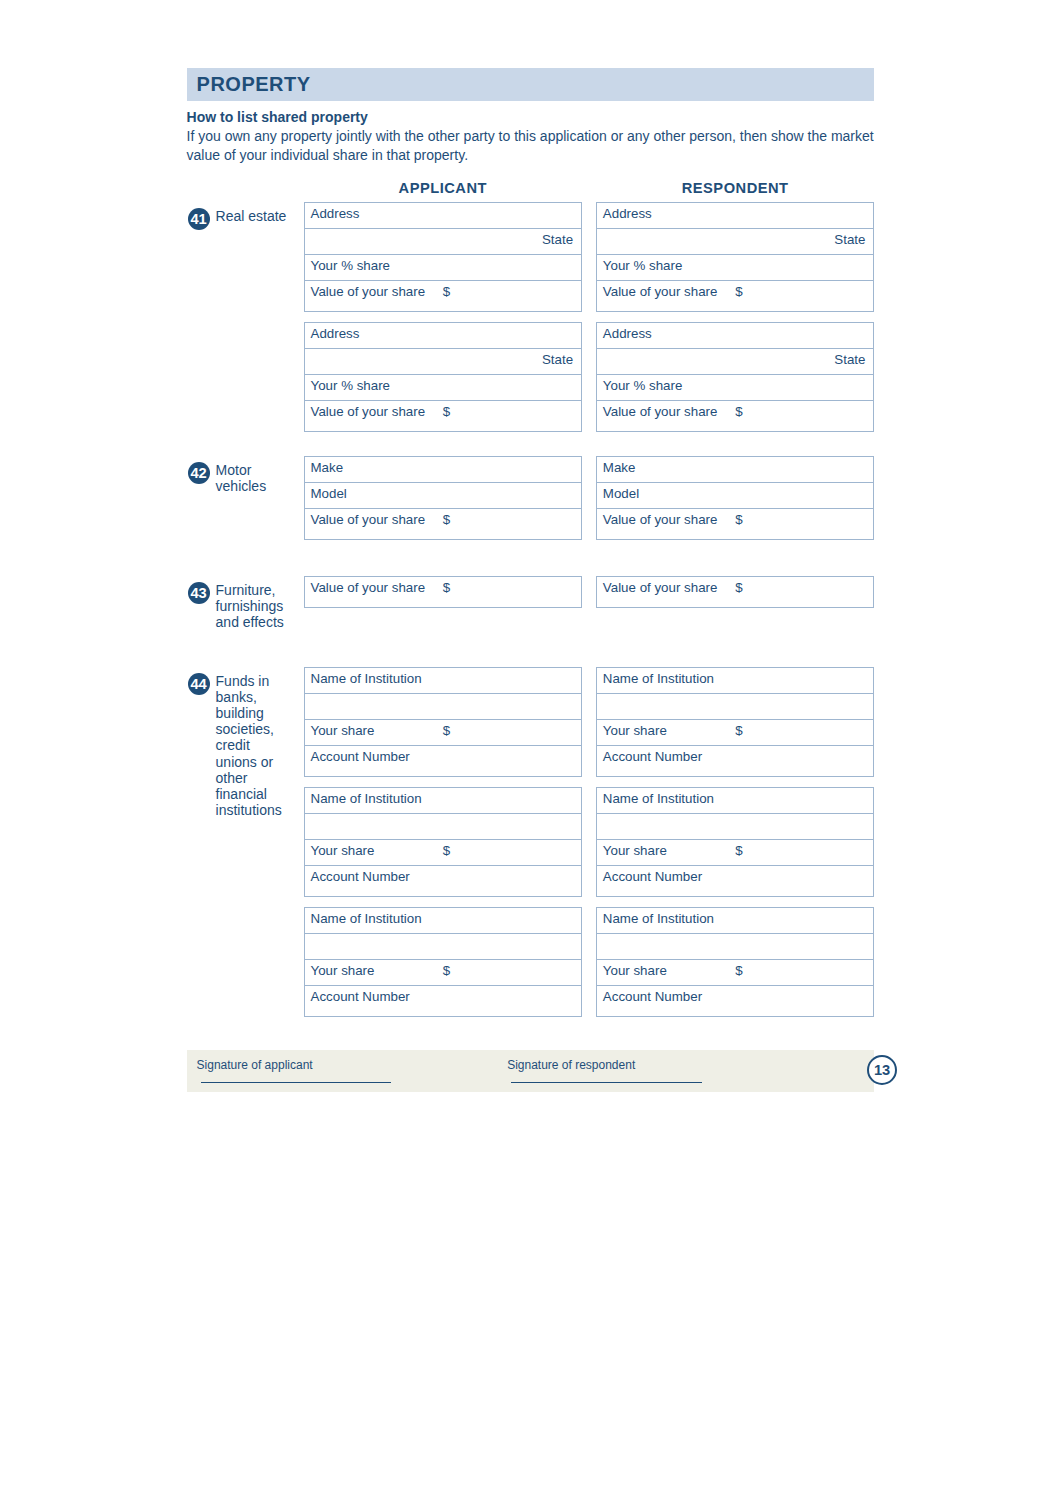PROPERTY
How to list shared property
If you own any property jointly with the other party to this application or any other person, then show the market value of your individual share in that property.
| | APPLICANT | | RESPONDENT |
| 41 Real estate | Address State Your % share Value of your share $ Address State Your % share Value of your share $ | | Address State Your % share Value of your share $ Address State Your % share Value of your share $ |
| 42 Motor vehicles | Make Model Value of your share $ | | Make Model Value of your share $ |
| 43 Furniture, furnishings and effects | Value of your share $ | | Value of your share $ |
| 44 Funds in banks, building societies, credit unions or other financial institutions | Name of Institution Your share $ Account Number Name of Institution Your share $ Account Number Name of Institution Your share $ Account Number | | Name of Institution Your share $ Account Number Name of Institution Your share $ Account Number Name of Institution Your share $ Account Number |
Signature of applicant Signature of respondent
13